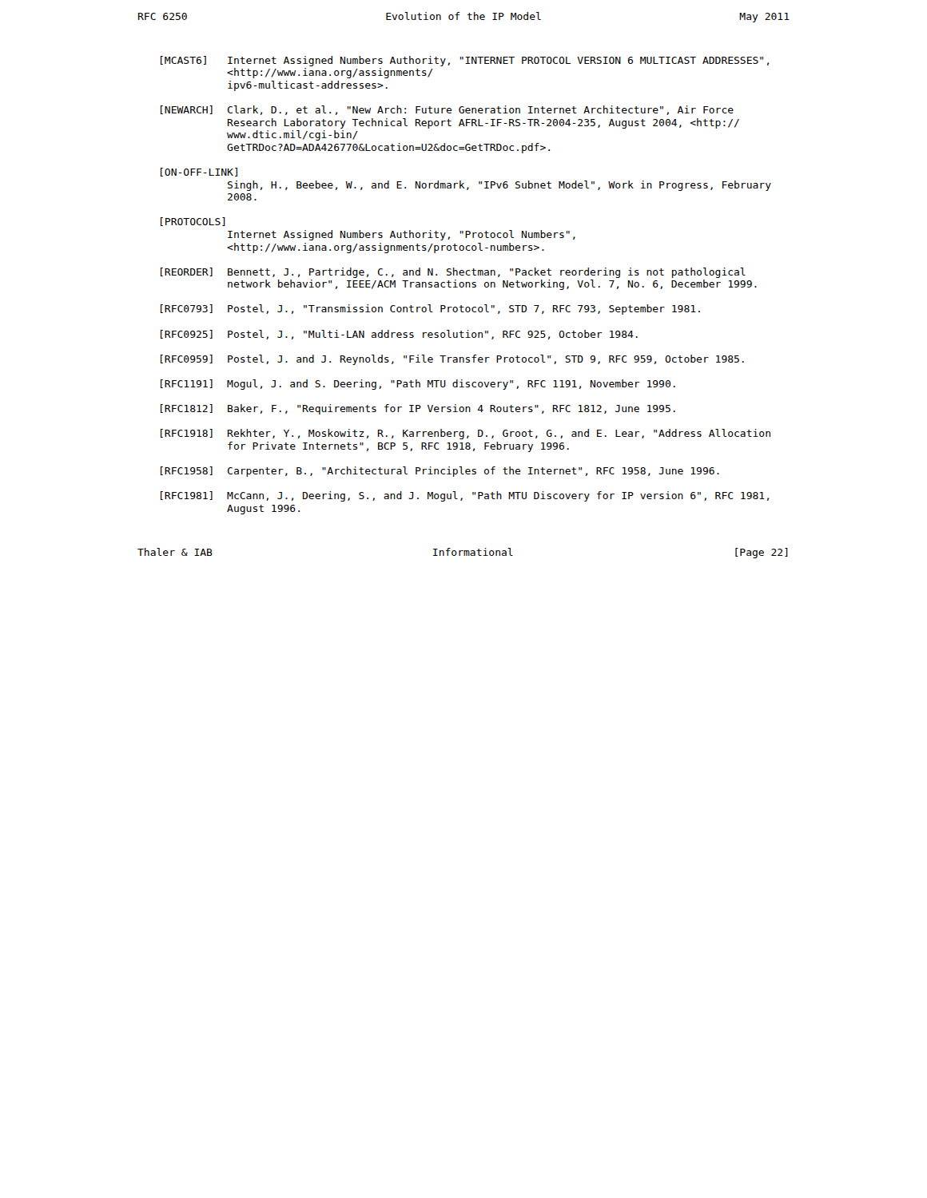RFC 6250 Evolution of the IP Model May 2011
[MCAST6]
Internet Assigned Numbers Authority, "INTERNET PROTOCOL VERSION 6 MULTICAST ADDRESSES", <http://www.iana.org/assignments/
ipv6-multicast-addresses>.
[NEWARCH]
Clark, D., et al., "New Arch: Future Generation Internet Architecture", Air Force Research Laboratory Technical Report AFRL-IF-RS-TR-2004-235, August 2004, <http://
www.dtic.mil/cgi-bin/
GetTRDoc?AD=ADA426770&Location=U2&doc=GetTRDoc.pdf>.
[ON-OFF-LINK]
Singh, H., Beebee, W., and E. Nordmark, "IPv6 Subnet Model", Work in Progress, February 2008.
[PROTOCOLS]
Internet Assigned Numbers Authority, "Protocol Numbers", <http://www.iana.org/assignments/protocol-numbers>.
[REORDER]
Bennett, J., Partridge, C., and N. Shectman, "Packet reordering is not pathological network behavior", IEEE/ACM Transactions on Networking, Vol. 7, No. 6, December 1999.
[RFC0793]
Postel, J., "Transmission Control Protocol", STD 7, RFC 793, September 1981.
[RFC0925]
Postel, J., "Multi-LAN address resolution", RFC 925, October 1984.
[RFC0959]
Postel, J. and J. Reynolds, "File Transfer Protocol", STD 9, RFC 959, October 1985.
[RFC1191]
Mogul, J. and S. Deering, "Path MTU discovery", RFC 1191, November 1990.
[RFC1812]
Baker, F., "Requirements for IP Version 4 Routers", RFC 1812, June 1995.
[RFC1918]
Rekhter, Y., Moskowitz, R., Karrenberg, D., Groot, G., and E. Lear, "Address Allocation for Private Internets", BCP 5, RFC 1918, February 1996.
[RFC1958]
Carpenter, B., "Architectural Principles of the Internet", RFC 1958, June 1996.
[RFC1981]
McCann, J., Deering, S., and J. Mogul, "Path MTU Discovery for IP version 6", RFC 1981, August 1996.
Thaler & IAB Informational [Page 22]